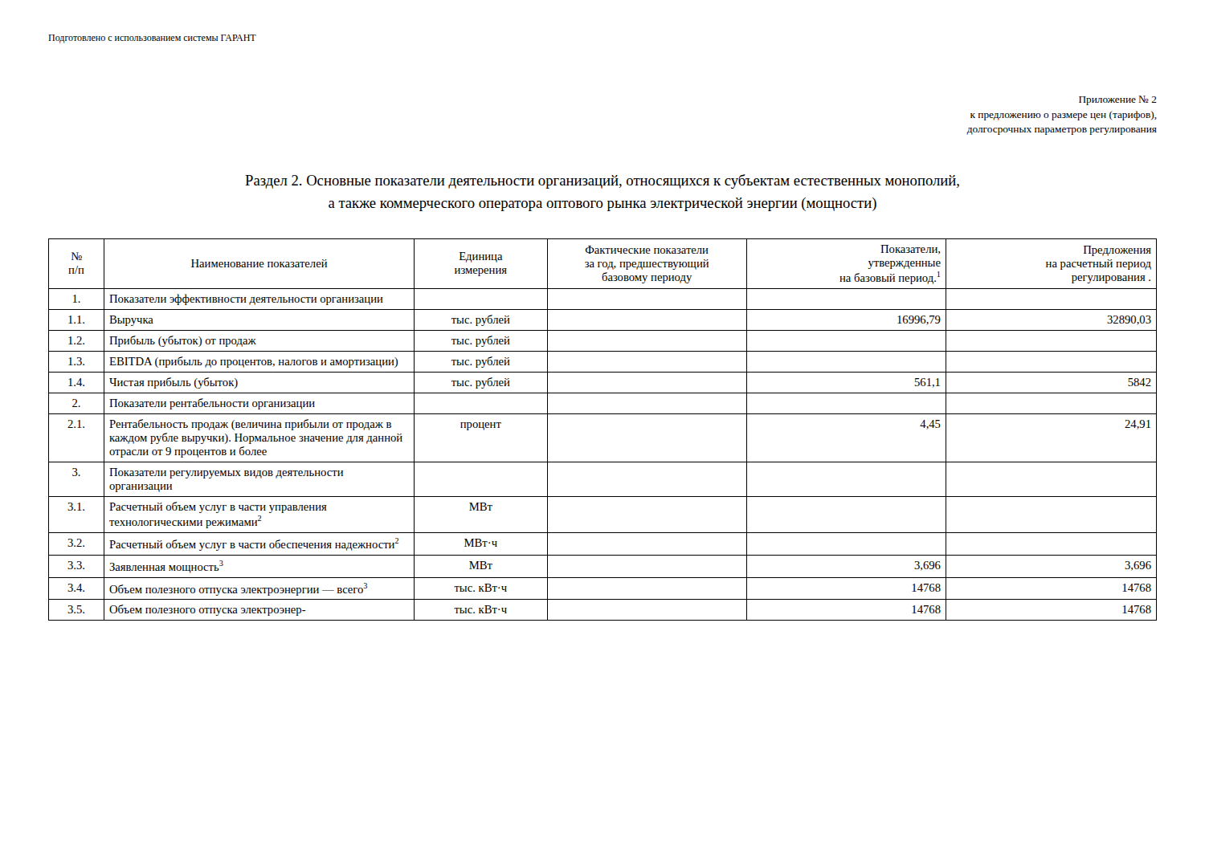Подготовлено с использованием системы ГАРАНТ
Приложение № 2
к предложению о размере цен (тарифов),
долгосрочных параметров регулирования
Раздел 2. Основные показатели деятельности организаций, относящихся к субъектам естественных монополий,
а также коммерческого оператора оптового рынка электрической энергии (мощности)
| № п/п | Наименование показателей | Единица измерения | Фактические показатели за год, предшествующий базовому периоду | Показатели, утвержденные на базовый период. 1 | Предложения на расчетный период регулирования . |
| --- | --- | --- | --- | --- | --- |
| 1. | Показатели эффективности деятельности организации | | | | |
| 1.1. | Выручка | тыс. рублей | | 16996,79 | 32890,03 |
| 1.2. | Прибыль (убыток) от продаж | тыс. рублей | | | |
| 1.3. | EBITDA (прибыль до процентов, налогов и амортизации) | тыс. рублей | | | |
| 1.4. | Чистая прибыль (убыток) | тыс. рублей | | 561,1 | 5842 |
| 2. | Показатели рентабельности организации | | | | |
| 2.1. | Рентабельность продаж (величина прибыли от продаж в каждом рубле выручки). Нормальное значение для данной отрасли от 9 процентов и более | процент | | 4,45 | 24,91 |
| 3. | Показатели регулируемых видов деятельности организации | | | | |
| 3.1. | Расчетный объем услуг в части управления технологическими режимами 2 | МВт | | | |
| 3.2. | Расчетный объем услуг в части обеспечения надежности 2 | МВт·ч | | | |
| 3.3. | Заявленная мощность 3 | МВт | | 3,696 | 3,696 |
| 3.4. | Объем полезного отпуска электроэнергии — всего 3 | тыс. кВт·ч | | 14768 | 14768 |
| 3.5. | Объем полезного отпуска электроэнер- | тыс. кВт·ч | | 14768 | 14768 |